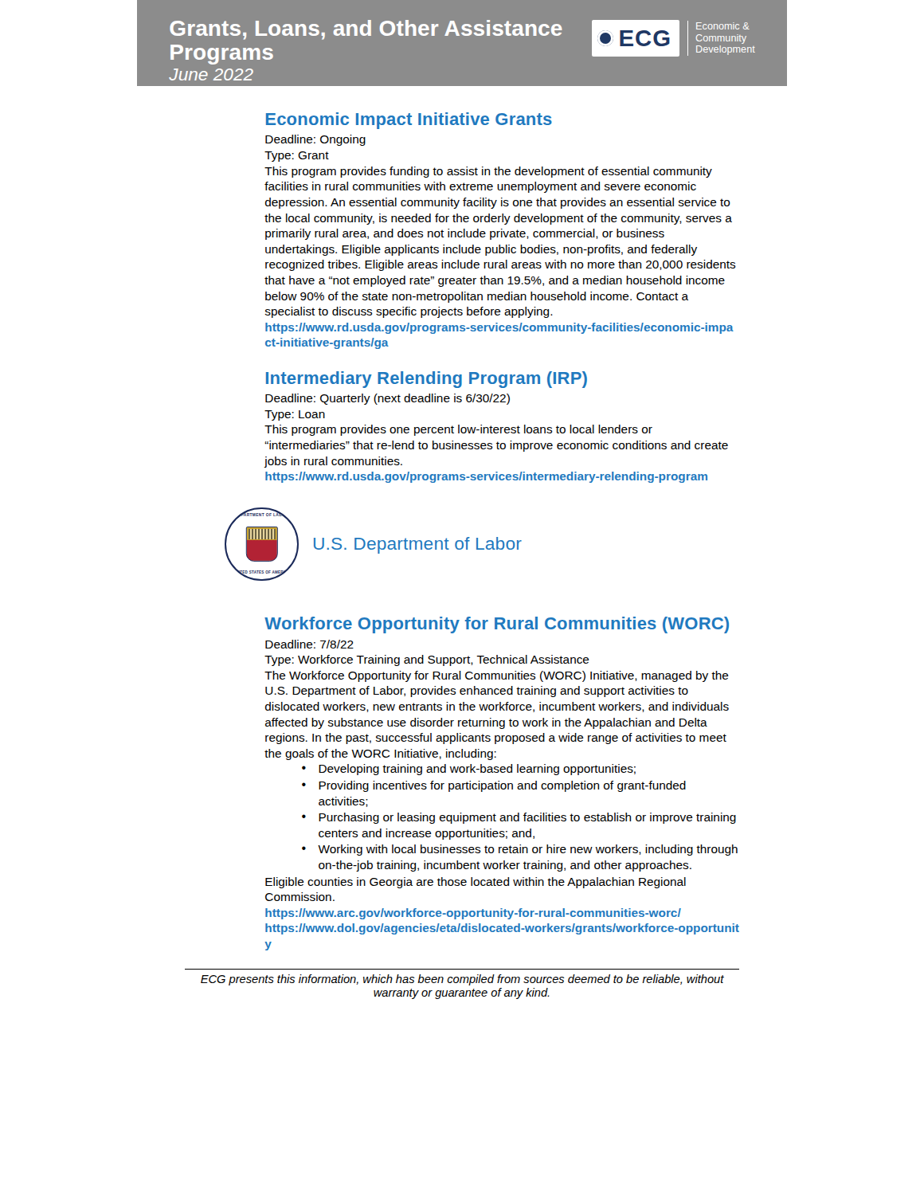Grants, Loans, and Other Assistance Programs
June 2022
ECG
Economic &
Community
Development
Economic Impact Initiative Grants
Deadline: Ongoing
Type: Grant
This program provides funding to assist in the development of essential community facilities in rural communities with extreme unemployment and severe economic depression. An essential community facility is one that provides an essential service to the local community, is needed for the orderly development of the community, serves a primarily rural area, and does not include private, commercial, or business undertakings. Eligible applicants include public bodies, non-profits, and federally recognized tribes. Eligible areas include rural areas with no more than 20,000 residents that have a “not employed rate” greater than 19.5%, and a median household income below 90% of the state non-metropolitan median household income. Contact a specialist to discuss specific projects before applying.
https://www.rd.usda.gov/programs-services/community-facilities/economic-impact-initiative-grants/ga
Intermediary Relending Program (IRP)
Deadline: Quarterly (next deadline is 6/30/22)
Type: Loan
This program provides one percent low-interest loans to local lenders or “intermediaries” that re-lend to businesses to improve economic conditions and create jobs in rural communities.
https://www.rd.usda.gov/programs-services/intermediary-relending-program
U.S. Department of Labor
Workforce Opportunity for Rural Communities (WORC)
Deadline: 7/8/22
Type: Workforce Training and Support, Technical Assistance
The Workforce Opportunity for Rural Communities (WORC) Initiative, managed by the U.S. Department of Labor, provides enhanced training and support activities to dislocated workers, new entrants in the workforce, incumbent workers, and individuals affected by substance use disorder returning to work in the Appalachian and Delta regions. In the past, successful applicants proposed a wide range of activities to meet the goals of the WORC Initiative, including:
Developing training and work-based learning opportunities;
Providing incentives for participation and completion of grant-funded activities;
Purchasing or leasing equipment and facilities to establish or improve training centers and increase opportunities; and,
Working with local businesses to retain or hire new workers, including through on-the-job training, incumbent worker training, and other approaches.
Eligible counties in Georgia are those located within the Appalachian Regional Commission.
https://www.arc.gov/workforce-opportunity-for-rural-communities-worc/
https://www.dol.gov/agencies/eta/dislocated-workers/grants/workforce-opportunity
ECG presents this information, which has been compiled from sources deemed to be reliable, without warranty or guarantee of any kind.